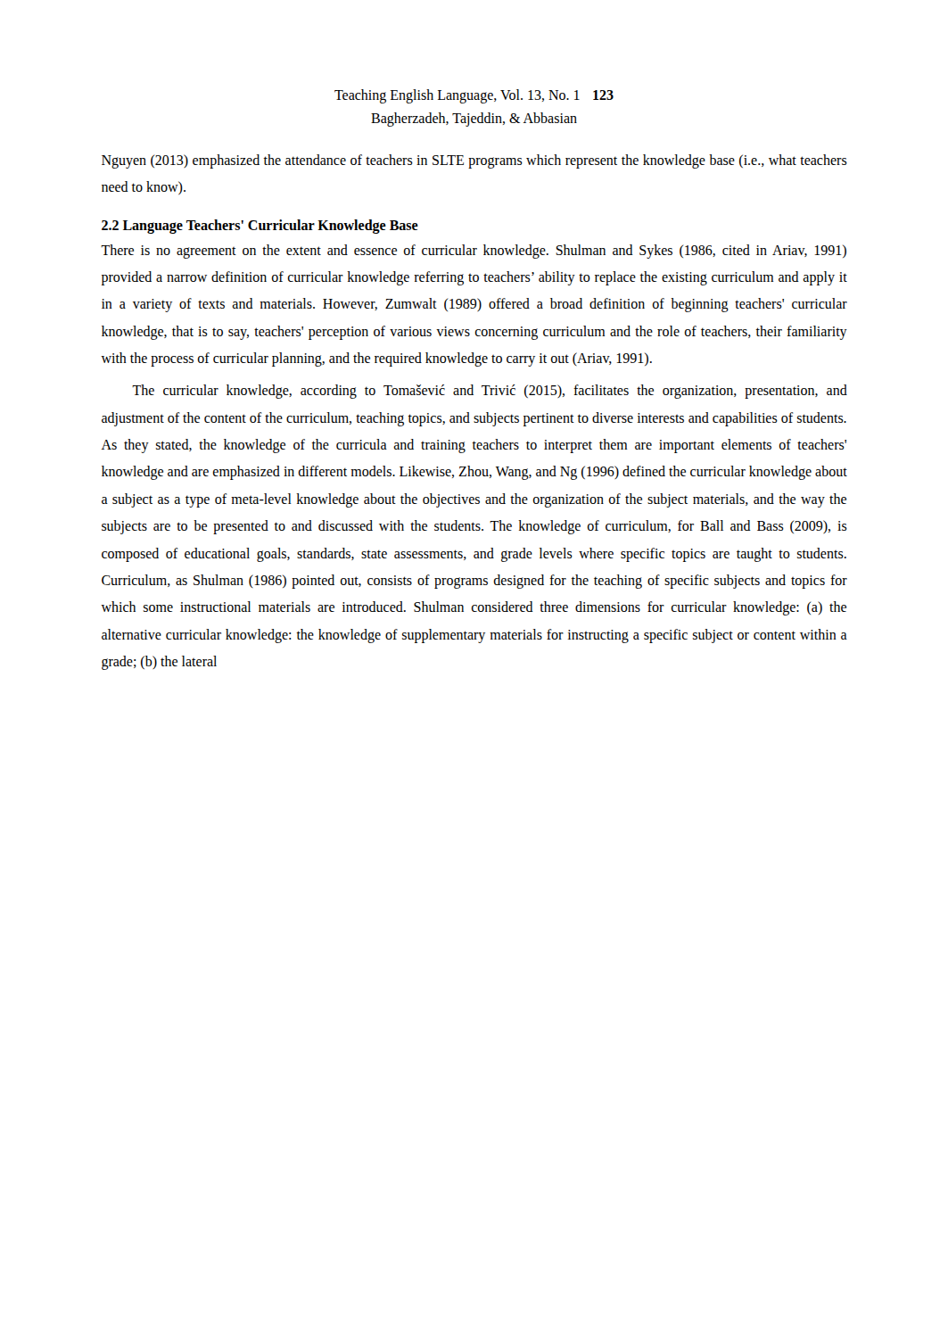Teaching English Language, Vol. 13, No. 1 123 Bagherzadeh, Tajeddin, & Abbasian
Nguyen (2013) emphasized the attendance of teachers in SLTE programs which represent the knowledge base (i.e., what teachers need to know).
2.2 Language Teachers' Curricular Knowledge Base
There is no agreement on the extent and essence of curricular knowledge. Shulman and Sykes (1986, cited in Ariav, 1991) provided a narrow definition of curricular knowledge referring to teachers’ ability to replace the existing curriculum and apply it in a variety of texts and materials. However, Zumwalt (1989) offered a broad definition of beginning teachers' curricular knowledge, that is to say, teachers' perception of various views concerning curriculum and the role of teachers, their familiarity with the process of curricular planning, and the required knowledge to carry it out (Ariav, 1991).
The curricular knowledge, according to Tomašević and Trivić (2015), facilitates the organization, presentation, and adjustment of the content of the curriculum, teaching topics, and subjects pertinent to diverse interests and capabilities of students. As they stated, the knowledge of the curricula and training teachers to interpret them are important elements of teachers' knowledge and are emphasized in different models. Likewise, Zhou, Wang, and Ng (1996) defined the curricular knowledge about a subject as a type of meta-level knowledge about the objectives and the organization of the subject materials, and the way the subjects are to be presented to and discussed with the students. The knowledge of curriculum, for Ball and Bass (2009), is composed of educational goals, standards, state assessments, and grade levels where specific topics are taught to students. Curriculum, as Shulman (1986) pointed out, consists of programs designed for the teaching of specific subjects and topics for which some instructional materials are introduced. Shulman considered three dimensions for curricular knowledge: (a) the alternative curricular knowledge: the knowledge of supplementary materials for instructing a specific subject or content within a grade; (b) the lateral